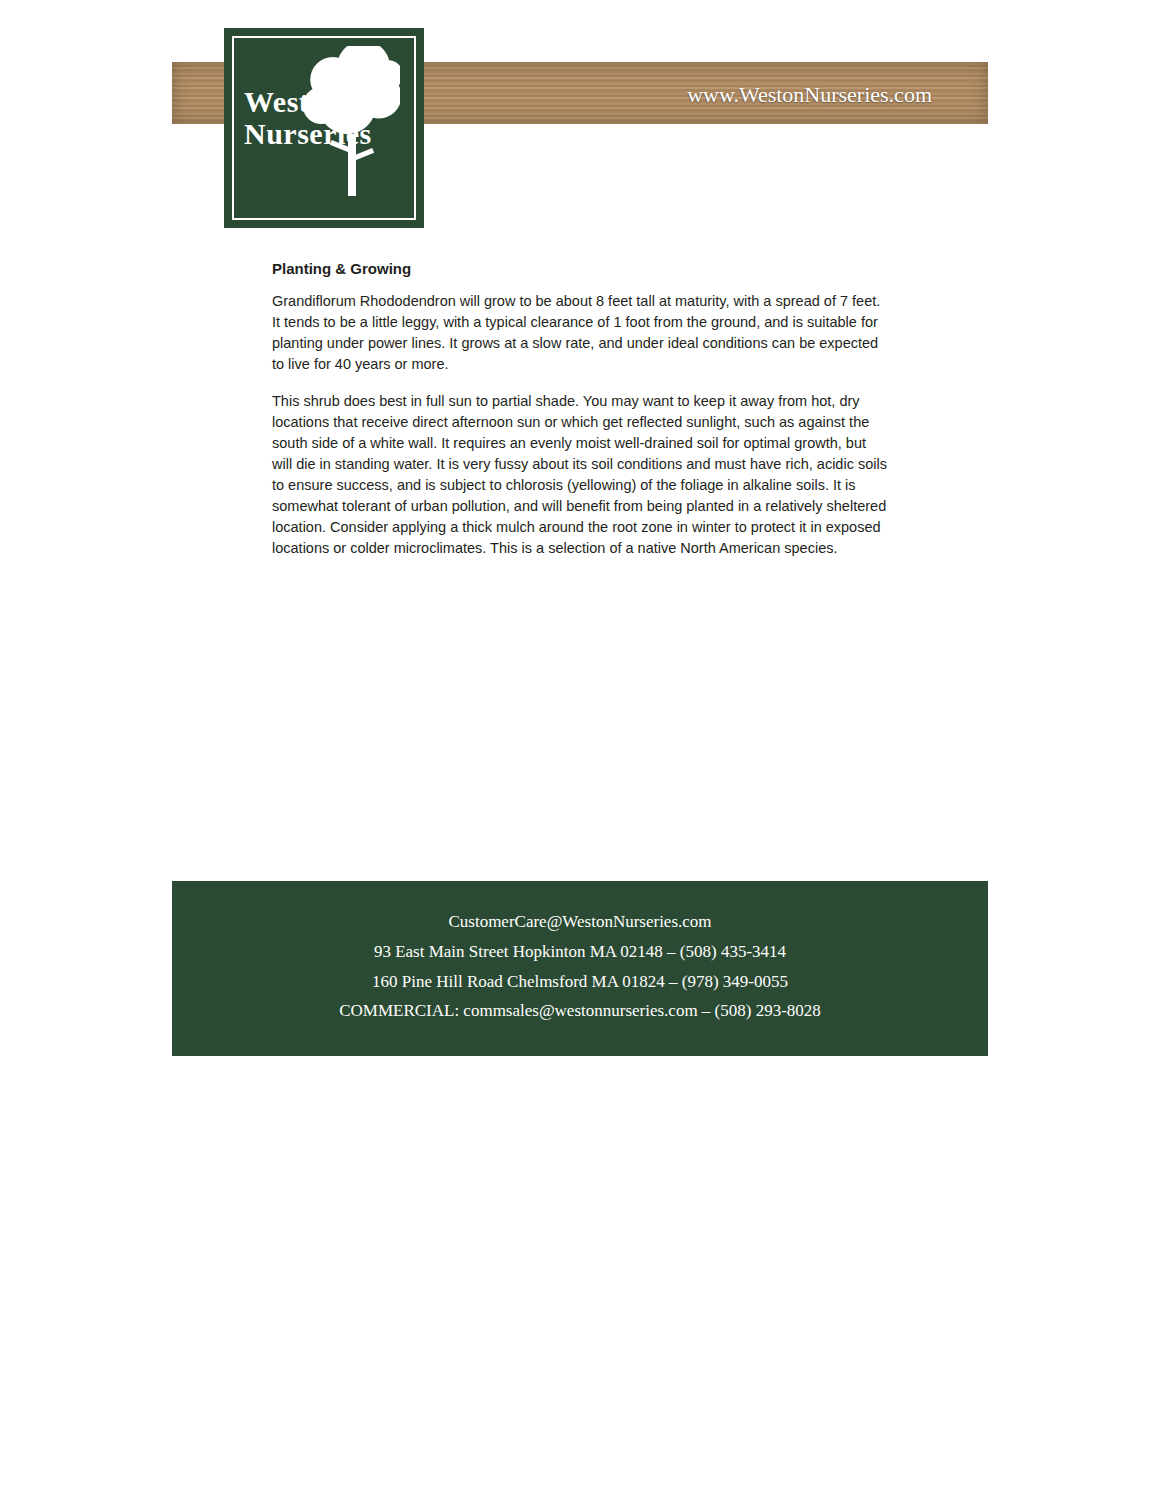www.WestonNurseries.com
Weston
Nurseries
Planting & Growing
Grandiflorum Rhododendron will grow to be about 8 feet tall at maturity, with a spread of 7 feet. It tends to be a little leggy, with a typical clearance of 1 foot from the ground, and is suitable for planting under power lines. It grows at a slow rate, and under ideal conditions can be expected to live for 40 years or more.
This shrub does best in full sun to partial shade. You may want to keep it away from hot, dry locations that receive direct afternoon sun or which get reflected sunlight, such as against the south side of a white wall. It requires an evenly moist well-drained soil for optimal growth, but will die in standing water. It is very fussy about its soil conditions and must have rich, acidic soils to ensure success, and is subject to chlorosis (yellowing) of the foliage in alkaline soils. It is somewhat tolerant of urban pollution, and will benefit from being planted in a relatively sheltered location. Consider applying a thick mulch around the root zone in winter to protect it in exposed locations or colder microclimates. This is a selection of a native North American species.
CustomerCare@WestonNurseries.com
93 East Main Street Hopkinton MA 02148 – (508) 435-3414
160 Pine Hill Road Chelmsford MA 01824 – (978) 349-0055
COMMERCIAL: commsales@westonnurseries.com – (508) 293-8028